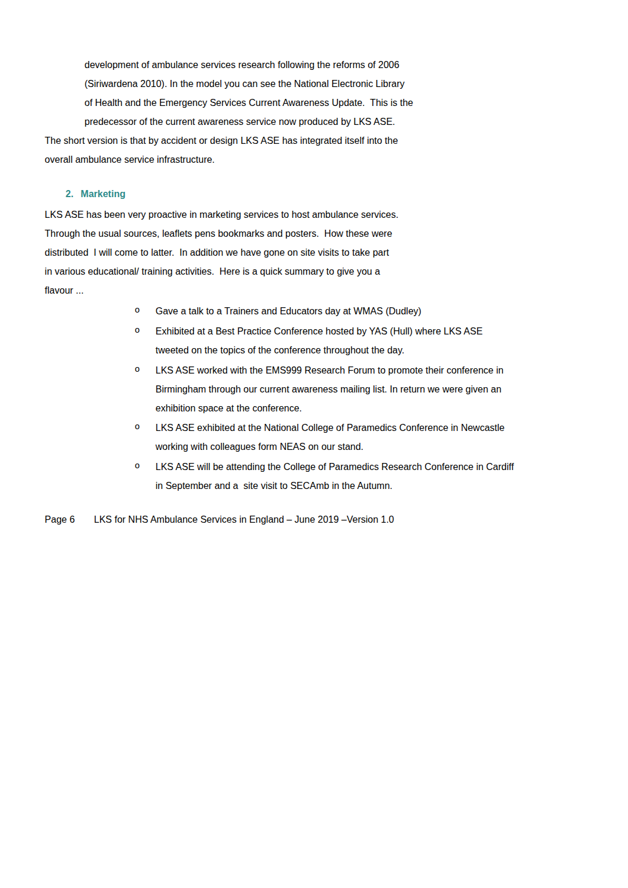development of ambulance services research following the reforms of 2006
(Siriwardena 2010). In the model you can see the National Electronic Library
of Health and the Emergency Services Current Awareness Update. This is the
predecessor of the current awareness service now produced by LKS ASE.
The short version is that by accident or design LKS ASE has integrated itself into the
overall ambulance service infrastructure.
2. Marketing
LKS ASE has been very proactive in marketing services to host ambulance services.
Through the usual sources, leaflets pens bookmarks and posters. How these were
distributed I will come to latter. In addition we have gone on site visits to take part
in various educational/ training activities. Here is a quick summary to give you a
flavour ...
Gave a talk to a Trainers and Educators day at WMAS (Dudley)
Exhibited at a Best Practice Conference hosted by YAS (Hull) where LKS ASE tweeted on the topics of the conference throughout the day.
LKS ASE worked with the EMS999 Research Forum to promote their conference in Birmingham through our current awareness mailing list. In return we were given an exhibition space at the conference.
LKS ASE exhibited at the National College of Paramedics Conference in Newcastle working with colleagues form NEAS on our stand.
LKS ASE will be attending the College of Paramedics Research Conference in Cardiff in September and a site visit to SECAmb in the Autumn.
Page 6 LKS for NHS Ambulance Services in England – June 2019 –Version 1.0